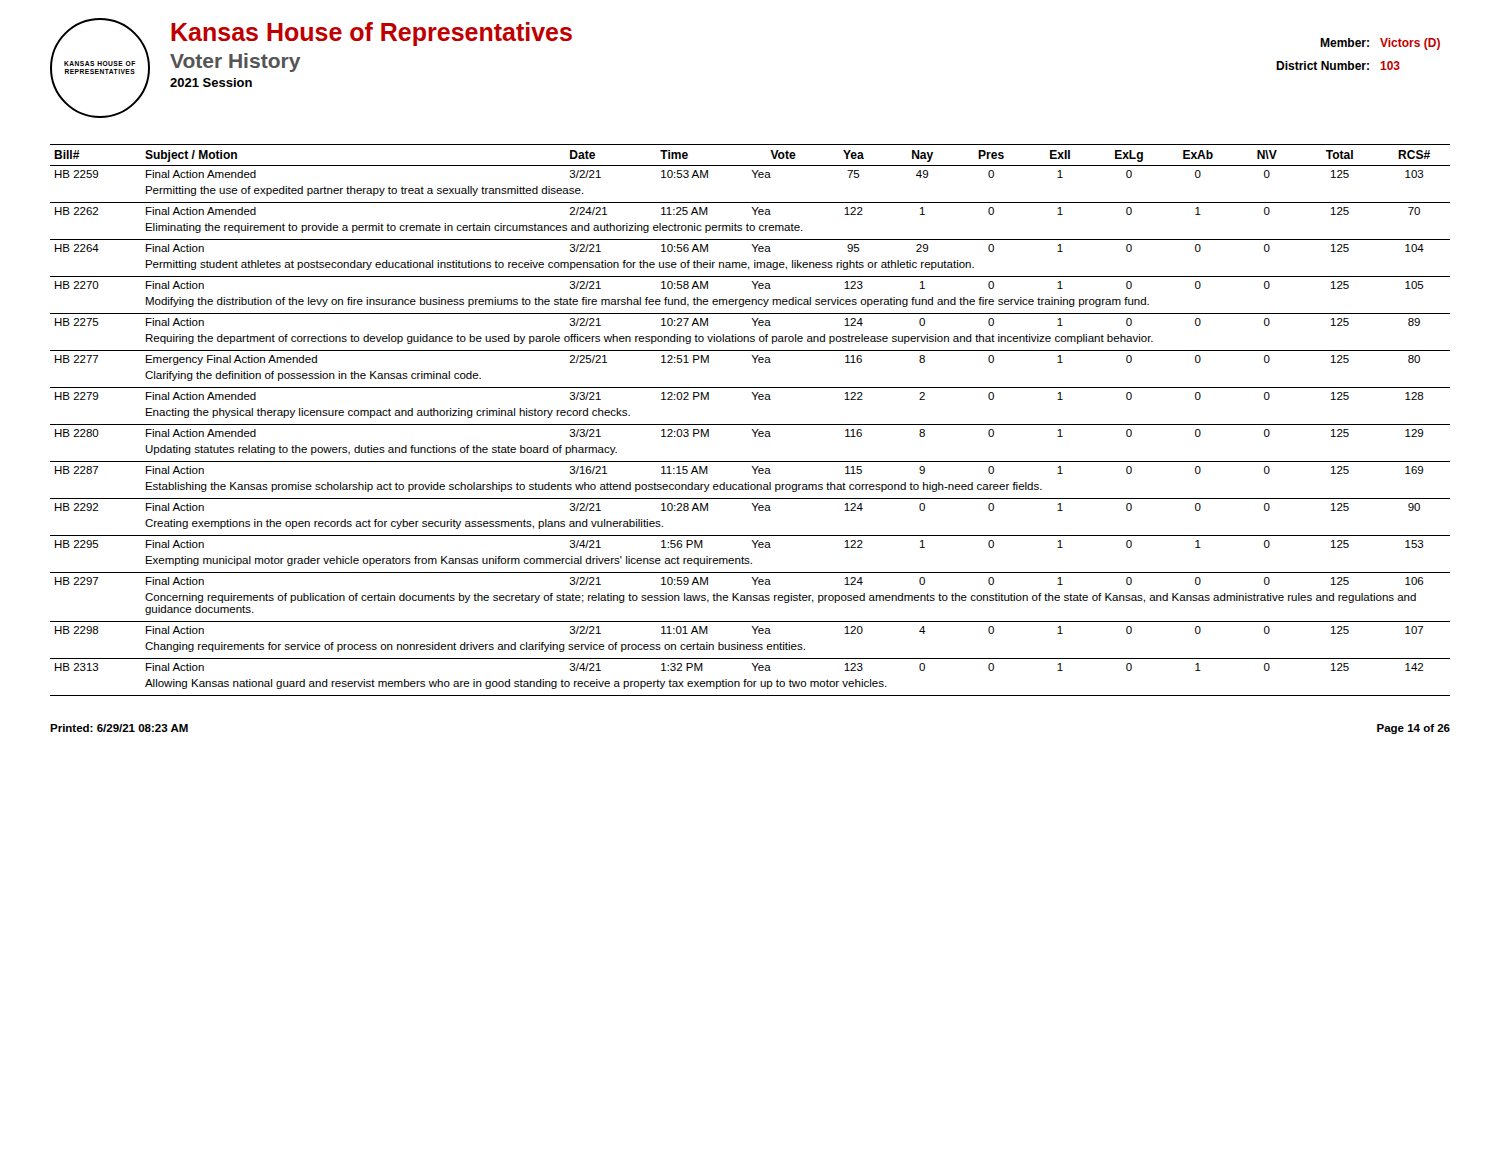KANSAS HOUSE OF
REPRESENTATIVES
Kansas House of Representatives
Voter History
2021 Session
Member: Victors (D)
District Number: 103
| Bill# | Subject / Motion | Date | Time | Vote | Yea | Nay | Pres | ExII | ExLg | ExAb | N\V | Total | RCS# |
| --- | --- | --- | --- | --- | --- | --- | --- | --- | --- | --- | --- | --- | --- |
| HB 2259 | Final Action Amended | 3/2/21 | 10:53 AM | Yea | 75 | 49 | 0 | 1 | 0 | 0 | 0 | 125 | 103 |
| | Permitting the use of expedited partner therapy to treat a sexually transmitted disease. |
| HB 2262 | Final Action Amended | 2/24/21 | 11:25 AM | Yea | 122 | 1 | 0 | 1 | 0 | 1 | 0 | 125 | 70 |
| | Eliminating the requirement to provide a permit to cremate in certain circumstances and authorizing electronic permits to cremate. |
| HB 2264 | Final Action | 3/2/21 | 10:56 AM | Yea | 95 | 29 | 0 | 1 | 0 | 0 | 0 | 125 | 104 |
| | Permitting student athletes at postsecondary educational institutions to receive compensation for the use of their name, image, likeness rights or athletic reputation. |
| HB 2270 | Final Action | 3/2/21 | 10:58 AM | Yea | 123 | 1 | 0 | 1 | 0 | 0 | 0 | 125 | 105 |
| | Modifying the distribution of the levy on fire insurance business premiums to the state fire marshal fee fund, the emergency medical services operating fund and the fire service training program fund. |
| HB 2275 | Final Action | 3/2/21 | 10:27 AM | Yea | 124 | 0 | 0 | 1 | 0 | 0 | 0 | 125 | 89 |
| | Requiring the department of corrections to develop guidance to be used by parole officers when responding to violations of parole and postrelease supervision and that incentivize compliant behavior. |
| HB 2277 | Emergency Final Action Amended | 2/25/21 | 12:51 PM | Yea | 116 | 8 | 0 | 1 | 0 | 0 | 0 | 125 | 80 |
| | Clarifying the definition of possession in the Kansas criminal code. |
| HB 2279 | Final Action Amended | 3/3/21 | 12:02 PM | Yea | 122 | 2 | 0 | 1 | 0 | 0 | 0 | 125 | 128 |
| | Enacting the physical therapy licensure compact and authorizing criminal history record checks. |
| HB 2280 | Final Action Amended | 3/3/21 | 12:03 PM | Yea | 116 | 8 | 0 | 1 | 0 | 0 | 0 | 125 | 129 |
| | Updating statutes relating to the powers, duties and functions of the state board of pharmacy. |
| HB 2287 | Final Action | 3/16/21 | 11:15 AM | Yea | 115 | 9 | 0 | 1 | 0 | 0 | 0 | 125 | 169 |
| | Establishing the Kansas promise scholarship act to provide scholarships to students who attend postsecondary educational programs that correspond to high-need career fields. |
| HB 2292 | Final Action | 3/2/21 | 10:28 AM | Yea | 124 | 0 | 0 | 1 | 0 | 0 | 0 | 125 | 90 |
| | Creating exemptions in the open records act for cyber security assessments, plans and vulnerabilities. |
| HB 2295 | Final Action | 3/4/21 | 1:56 PM | Yea | 122 | 1 | 0 | 1 | 0 | 1 | 0 | 125 | 153 |
| | Exempting municipal motor grader vehicle operators from Kansas uniform commercial drivers' license act requirements. |
| HB 2297 | Final Action | 3/2/21 | 10:59 AM | Yea | 124 | 0 | 0 | 1 | 0 | 0 | 0 | 125 | 106 |
| | Concerning requirements of publication of certain documents by the secretary of state; relating to session laws, the Kansas register, proposed amendments to the constitution of the state of Kansas, and Kansas administrative rules and regulations and guidance documents. |
| HB 2298 | Final Action | 3/2/21 | 11:01 AM | Yea | 120 | 4 | 0 | 1 | 0 | 0 | 0 | 125 | 107 |
| | Changing requirements for service of process on nonresident drivers and clarifying service of process on certain business entities. |
| HB 2313 | Final Action | 3/4/21 | 1:32 PM | Yea | 123 | 0 | 0 | 1 | 0 | 1 | 0 | 125 | 142 |
| | Allowing Kansas national guard and reservist members who are in good standing to receive a property tax exemption for up to two motor vehicles. |
Printed: 6/29/21 08:23 AM
Page 14 of 26